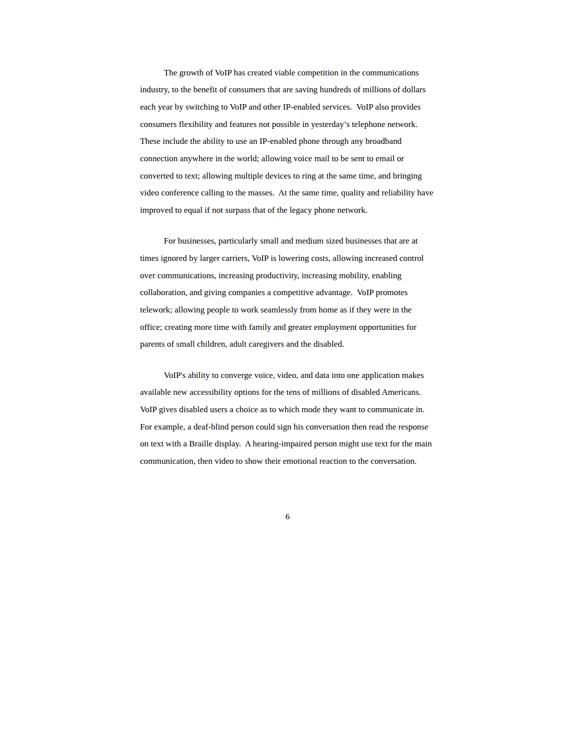The growth of VoIP has created viable competition in the communications industry, to the benefit of consumers that are saving hundreds of millions of dollars each year by switching to VoIP and other IP-enabled services. VoIP also provides consumers flexibility and features not possible in yesterday’s telephone network. These include the ability to use an IP-enabled phone through any broadband connection anywhere in the world; allowing voice mail to be sent to email or converted to text; allowing multiple devices to ring at the same time, and bringing video conference calling to the masses. At the same time, quality and reliability have improved to equal if not surpass that of the legacy phone network.
For businesses, particularly small and medium sized businesses that are at times ignored by larger carriers, VoIP is lowering costs, allowing increased control over communications, increasing productivity, increasing mobility, enabling collaboration, and giving companies a competitive advantage. VoIP promotes telework; allowing people to work seamlessly from home as if they were in the office; creating more time with family and greater employment opportunities for parents of small children, adult caregivers and the disabled.
VoIP's ability to converge voice, video, and data into one application makes available new accessibility options for the tens of millions of disabled Americans. VoIP gives disabled users a choice as to which mode they want to communicate in. For example, a deaf-blind person could sign his conversation then read the response on text with a Braille display. A hearing-impaired person might use text for the main communication, then video to show their emotional reaction to the conversation.
6